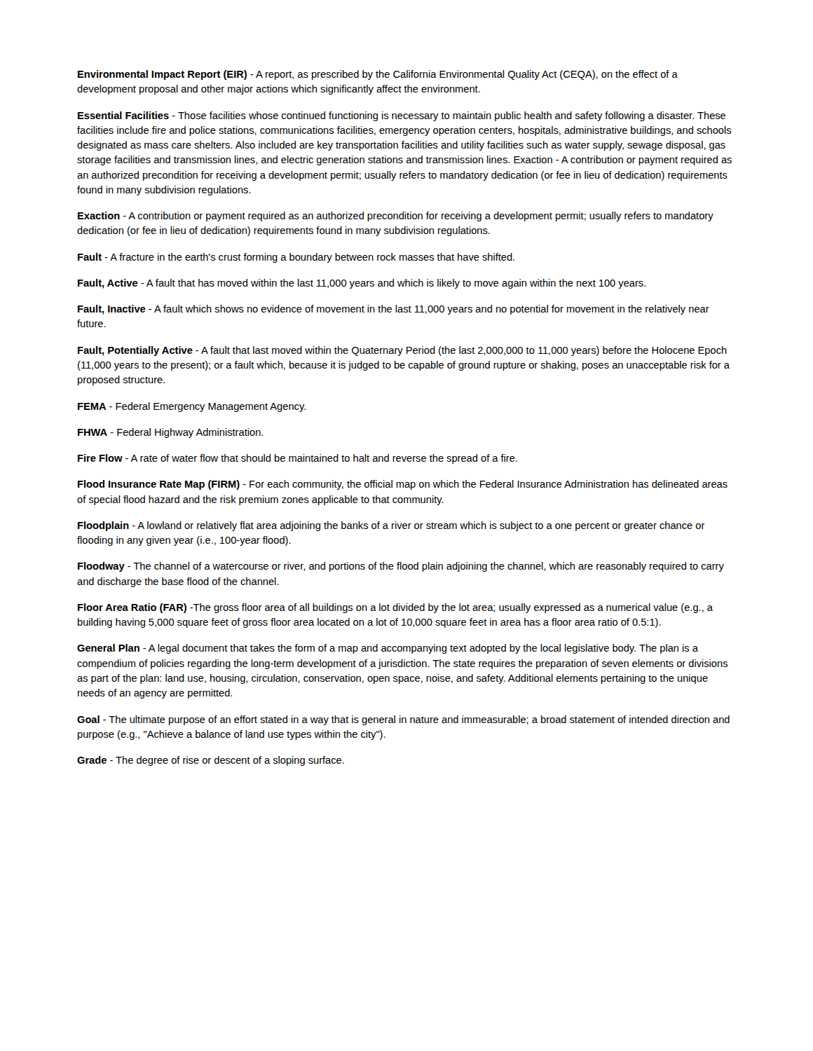Environmental Impact Report (EIR) - A report, as prescribed by the California Environmental Quality Act (CEQA), on the effect of a development proposal and other major actions which significantly affect the environment.
Essential Facilities - Those facilities whose continued functioning is necessary to maintain public health and safety following a disaster. These facilities include fire and police stations, communications facilities, emergency operation centers, hospitals, administrative buildings, and schools designated as mass care shelters. Also included are key transportation facilities and utility facilities such as water supply, sewage disposal, gas storage facilities and transmission lines, and electric generation stations and transmission lines. Exaction - A contribution or payment required as an authorized precondition for receiving a development permit; usually refers to mandatory dedication (or fee in lieu of dedication) requirements found in many subdivision regulations.
Exaction - A contribution or payment required as an authorized precondition for receiving a development permit; usually refers to mandatory dedication (or fee in lieu of dedication) requirements found in many subdivision regulations.
Fault - A fracture in the earth's crust forming a boundary between rock masses that have shifted.
Fault, Active - A fault that has moved within the last 11,000 years and which is likely to move again within the next 100 years.
Fault, Inactive - A fault which shows no evidence of movement in the last 11,000 years and no potential for movement in the relatively near future.
Fault, Potentially Active - A fault that last moved within the Quaternary Period (the last 2,000,000 to 11,000 years) before the Holocene Epoch (11,000 years to the present); or a fault which, because it is judged to be capable of ground rupture or shaking, poses an unacceptable risk for a proposed structure.
FEMA - Federal Emergency Management Agency.
FHWA - Federal Highway Administration.
Fire Flow - A rate of water flow that should be maintained to halt and reverse the spread of a fire.
Flood Insurance Rate Map (FIRM) - For each community, the official map on which the Federal Insurance Administration has delineated areas of special flood hazard and the risk premium zones applicable to that community.
Floodplain - A lowland or relatively flat area adjoining the banks of a river or stream which is subject to a one percent or greater chance or flooding in any given year (i.e., 100-year flood).
Floodway - The channel of a watercourse or river, and portions of the flood plain adjoining the channel, which are reasonably required to carry and discharge the base flood of the channel.
Floor Area Ratio (FAR) -The gross floor area of all buildings on a lot divided by the lot area; usually expressed as a numerical value (e.g., a building having 5,000 square feet of gross floor area located on a lot of 10,000 square feet in area has a floor area ratio of 0.5:1).
General Plan - A legal document that takes the form of a map and accompanying text adopted by the local legislative body. The plan is a compendium of policies regarding the long-term development of a jurisdiction. The state requires the preparation of seven elements or divisions as part of the plan: land use, housing, circulation, conservation, open space, noise, and safety. Additional elements pertaining to the unique needs of an agency are permitted.
Goal - The ultimate purpose of an effort stated in a way that is general in nature and immeasurable; a broad statement of intended direction and purpose (e.g., "Achieve a balance of land use types within the city").
Grade - The degree of rise or descent of a sloping surface.